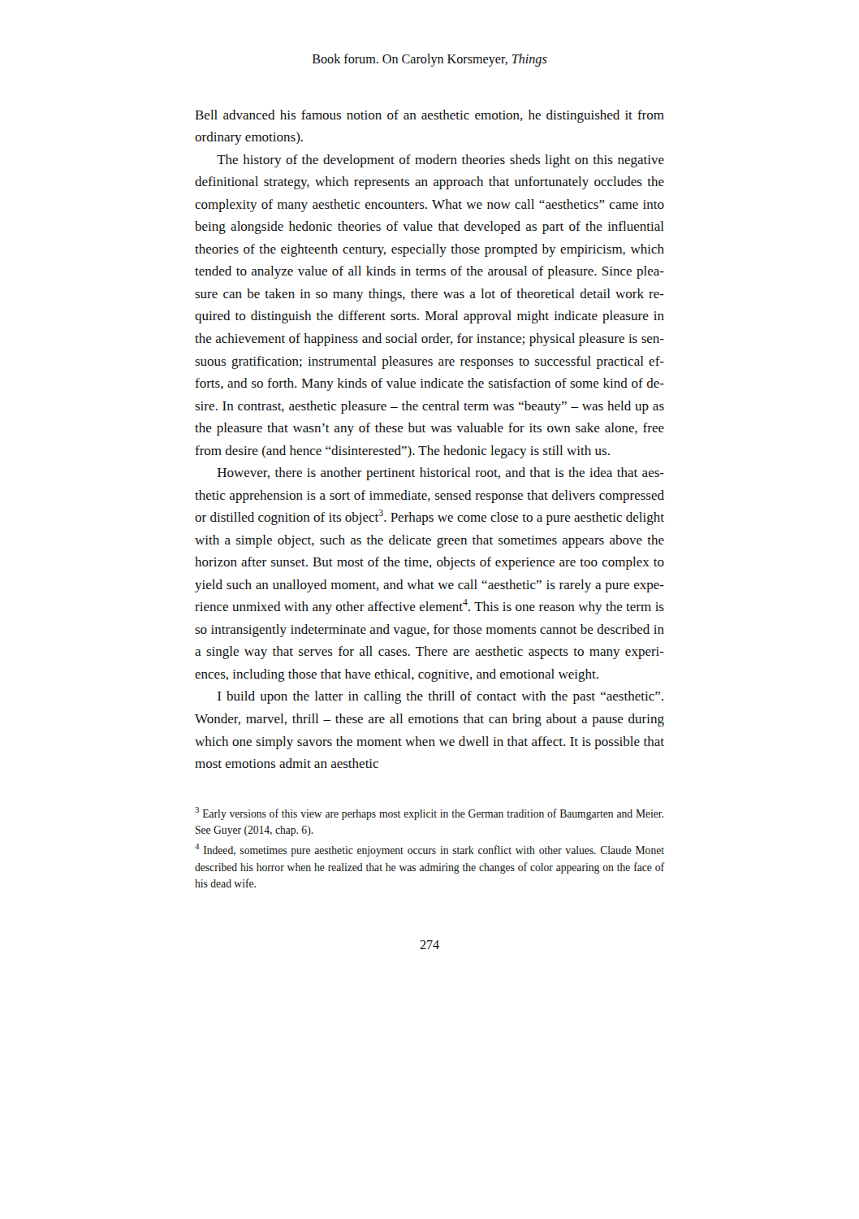Book forum. On Carolyn Korsmeyer, Things
Bell advanced his famous notion of an aesthetic emotion, he distinguished it from ordinary emotions).
The history of the development of modern theories sheds light on this negative definitional strategy, which represents an approach that unfortunately occludes the complexity of many aesthetic encounters. What we now call “aesthetics” came into being alongside hedonic theories of value that developed as part of the influential theories of the eighteenth century, especially those prompted by empiricism, which tended to analyze value of all kinds in terms of the arousal of pleasure. Since pleasure can be taken in so many things, there was a lot of theoretical detail work required to distinguish the different sorts. Moral approval might indicate pleasure in the achievement of happiness and social order, for instance; physical pleasure is sensuous gratification; instrumental pleasures are responses to successful practical efforts, and so forth. Many kinds of value indicate the satisfaction of some kind of desire. In contrast, aesthetic pleasure – the central term was “beauty” – was held up as the pleasure that wasn’t any of these but was valuable for its own sake alone, free from desire (and hence “disinterested”). The hedonic legacy is still with us.
However, there is another pertinent historical root, and that is the idea that aesthetic apprehension is a sort of immediate, sensed response that delivers compressed or distilled cognition of its object3. Perhaps we come close to a pure aesthetic delight with a simple object, such as the delicate green that sometimes appears above the horizon after sunset. But most of the time, objects of experience are too complex to yield such an unalloyed moment, and what we call “aesthetic” is rarely a pure experience unmixed with any other affective element4. This is one reason why the term is so intransigently indeterminate and vague, for those moments cannot be described in a single way that serves for all cases. There are aesthetic aspects to many experiences, including those that have ethical, cognitive, and emotional weight.
I build upon the latter in calling the thrill of contact with the past “aesthetic”. Wonder, marvel, thrill – these are all emotions that can bring about a pause during which one simply savors the moment when we dwell in that affect. It is possible that most emotions admit an aesthetic
3 Early versions of this view are perhaps most explicit in the German tradition of Baumgarten and Meier. See Guyer (2014, chap. 6).
4 Indeed, sometimes pure aesthetic enjoyment occurs in stark conflict with other values. Claude Monet described his horror when he realized that he was admiring the changes of color appearing on the face of his dead wife.
274